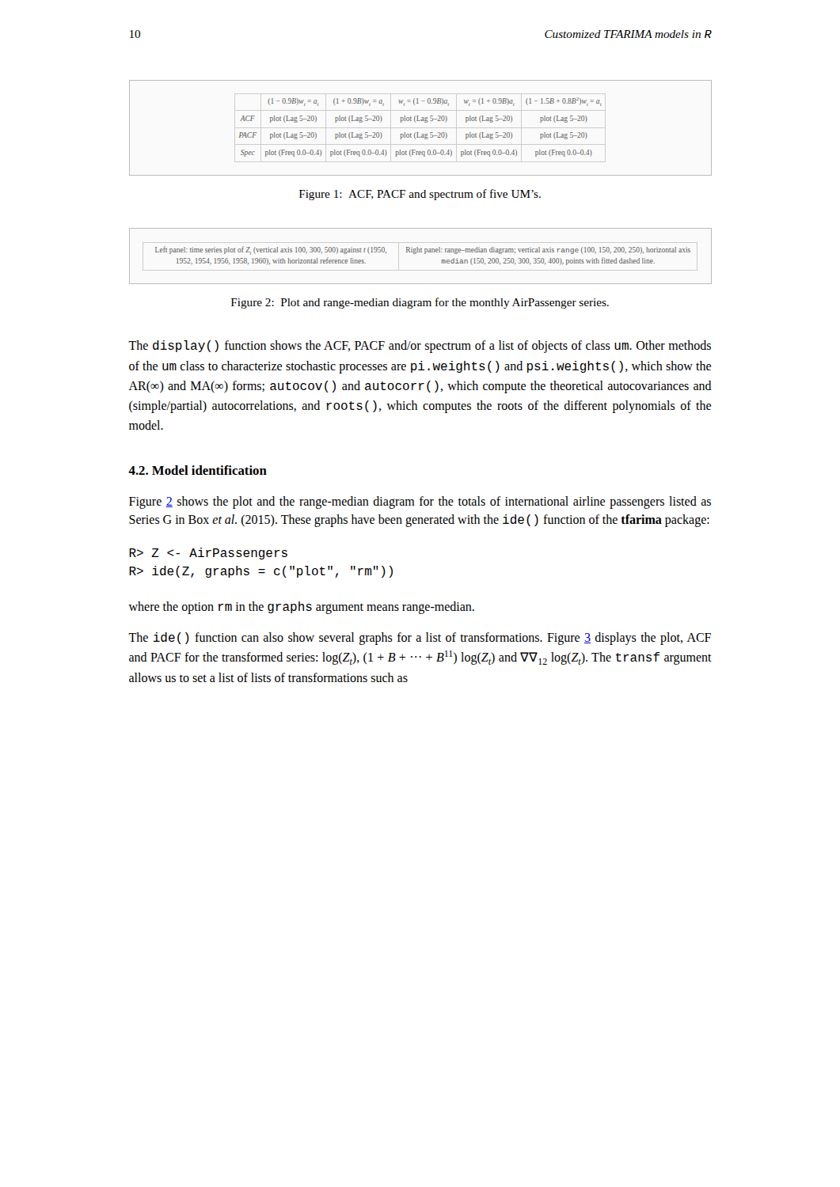10 Customized TFARIMA models in R
| | (1 − 0.9 B ) w t = a t | (1 + 0.9 B ) w t = a t | w t = (1 − 0.9 B ) a t | w t = (1 + 0.9 B ) a t | (1 − 1.5 B + 0.8 B 2 ) w t = a t |
| --- | --- | --- | --- | --- | --- |
| ACF | plot (Lag 5–20) | plot (Lag 5–20) | plot (Lag 5–20) | plot (Lag 5–20) | plot (Lag 5–20) |
| PACF | plot (Lag 5–20) | plot (Lag 5–20) | plot (Lag 5–20) | plot (Lag 5–20) | plot (Lag 5–20) |
| Spec | plot (Freq 0.0–0.4) | plot (Freq 0.0–0.4) | plot (Freq 0.0–0.4) | plot (Freq 0.0–0.4) | plot (Freq 0.0–0.4) |
Figure 1: ACF, PACF and spectrum of five UM’s.
| Left panel: time series plot of Z t (vertical axis 100, 300, 500) against t (1950, 1952, 1954, 1956, 1958, 1960), with horizontal reference lines. | Right panel: range–median diagram; vertical axis range (100, 150, 200, 250), horizontal axis median (150, 200, 250, 300, 350, 400), points with fitted dashed line. |
Figure 2: Plot and range-median diagram for the monthly AirPassenger series.
The display() function shows the ACF, PACF and/or spectrum of a list of objects of class um. Other methods of the um class to characterize stochastic processes are pi.weights() and psi.weights(), which show the AR(∞) and MA(∞) forms; autocov() and autocorr(), which compute the theoretical autocovariances and (simple/partial) autocorrelations, and roots(), which computes the roots of the different polynomials of the model.
4.2. Model identification
Figure 2 shows the plot and the range-median diagram for the totals of international airline passengers listed as Series G in Box et al. (2015). These graphs have been generated with the ide() function of the tfarima package:
R> Z <- AirPassengers
R> ide(Z, graphs = c("plot", "rm"))
where the option rm in the graphs argument means range-median.
The ide() function can also show several graphs for a list of transformations. Figure 3 displays the plot, ACF and PACF for the transformed series: log(Zt), (1 + B + ··· + B11) log(Zt) and ∇∇12 log(Zt). The transf argument allows us to set a list of lists of transformations such as